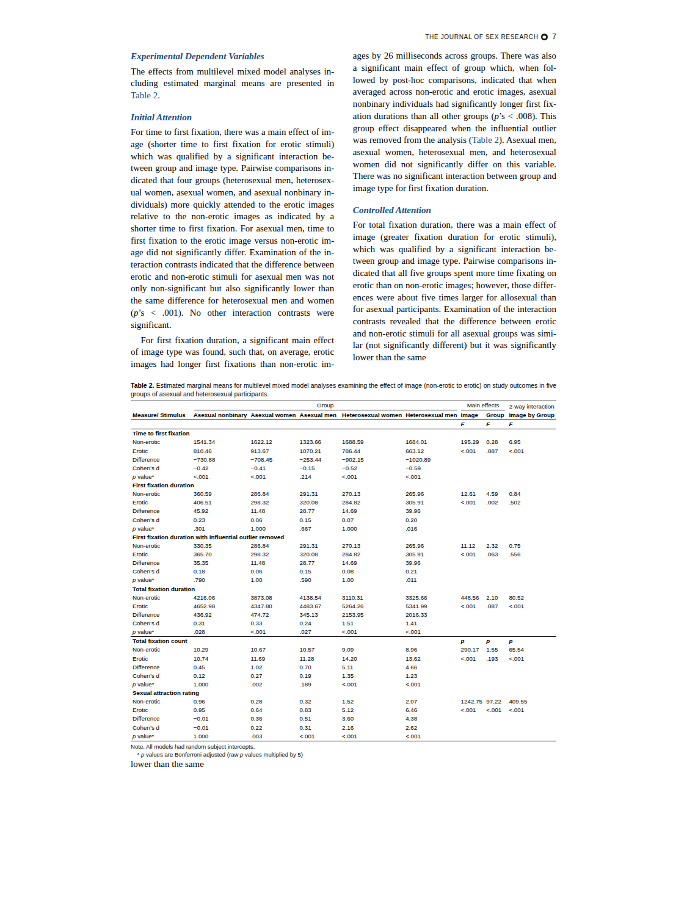The Journal of Sex Research 7
Experimental Dependent Variables
The effects from multilevel mixed model analyses including estimated marginal means are presented in Table 2.
Initial Attention
For time to first fixation, there was a main effect of image (shorter time to first fixation for erotic stimuli) which was qualified by a significant interaction between group and image type. Pairwise comparisons indicated that four groups (heterosexual men, heterosexual women, asexual women, and asexual nonbinary individuals) more quickly attended to the erotic images relative to the non-erotic images as indicated by a shorter time to first fixation. For asexual men, time to first fixation to the erotic image versus non-erotic image did not significantly differ. Examination of the interaction contrasts indicated that the difference between erotic and non-erotic stimuli for asexual men was not only non-significant but also significantly lower than the same difference for heterosexual men and women (p’s < .001). No other interaction contrasts were significant.
For first fixation duration, a significant main effect of image type was found, such that, on average, erotic images had longer first fixations than non-erotic images by 26 milliseconds across groups. There was also a significant main effect of group which, when followed by post-hoc comparisons, indicated that when averaged across non-erotic and erotic images, asexual nonbinary individuals had significantly longer first fixation durations than all other groups (p’s < .008). This group effect disappeared when the influential outlier was removed from the analysis (Table 2). Asexual men, asexual women, heterosexual men, and heterosexual women did not significantly differ on this variable. There was no significant interaction between group and image type for first fixation duration.
Controlled Attention
For total fixation duration, there was a main effect of image (greater fixation duration for erotic stimuli), which was qualified by a significant interaction between group and image type. Pairwise comparisons indicated that all five groups spent more time fixating on erotic than on non-erotic images; however, those differences were about five times larger for allosexual than for asexual participants. Examination of the interaction contrasts revealed that the difference between erotic and non-erotic stimuli for all asexual groups was similar (not significantly different) but it was significantly lower than the same
Table 2. Estimated marginal means for multilevel mixed model analyses examining the effect of image (non-erotic to erotic) on study outcomes in five groups of asexual and heterosexual participants.
| | Group | Main effects | 2-way interaction |
| --- | --- | --- | --- |
| Measure/ Stimulus | Asexual nonbinary | Asexual women | Asexual men | Heterosexual women | Heterosexual men | Image | Group | Image by Group |
| | | | | | | F | F | F |
| Time to first fixation |
| Non-erotic | 1541.34 | 1622.12 | 1323.66 | 1688.59 | 1684.01 | 195.29 | 0.28 | 6.95 |
| Erotic | 810.46 | 913.67 | 1070.21 | 786.44 | 663.12 | <.001 | .887 | <.001 |
| Difference | −730.88 | −708.45 | −253.44 | −902.15 | −1020.89 | | | |
| Cohen’s d | −0.42 | −0.41 | −0.15 | −0.52 | −0.59 | | | |
| p value* | <.001 | <.001 | .214 | <.001 | <.001 | | | |
| First fixation duration |
| Non-erotic | 360.59 | 286.84 | 291.31 | 270.13 | 265.96 | 12.61 | 4.59 | 0.84 |
| Erotic | 406.51 | 298.32 | 320.08 | 284.82 | 305.91 | <.001 | .002 | .502 |
| Difference | 45.92 | 11.48 | 28.77 | 14.69 | 39.96 | | | |
| Cohen’s d | 0.23 | 0.06 | 0.15 | 0.07 | 0.20 | | | |
| p value* | .301 | 1.000 | .667 | 1.000 | .016 | | | |
| First fixation duration with influential outlier removed |
| Non-erotic | 330.35 | 286.84 | 291.31 | 270.13 | 265.96 | 11.12 | 2.32 | 0.75 |
| Erotic | 365.70 | 298.32 | 320.08 | 284.82 | 305.91 | <.001 | .063 | .556 |
| Difference | 35.35 | 11.48 | 28.77 | 14.69 | 39.96 | | | |
| Cohen’s d | 0.18 | 0.06 | 0.15 | 0.08 | 0.21 | | | |
| p value* | .790 | 1.00 | .590 | 1.00 | .011 | | | |
| Total fixation duration |
| Non-erotic | 4216.06 | 3873.08 | 4138.54 | 3110.31 | 3325.66 | 448.56 | 2.10 | 80.52 |
| Erotic | 4652.98 | 4347.80 | 4483.67 | 5264.26 | 5341.99 | <.001 | .087 | <.001 |
| Difference | 436.92 | 474.72 | 345.13 | 2153.95 | 2016.33 | | | |
| Cohen’s d | 0.31 | 0.33 | 0.24 | 1.51 | 1.41 | | | |
| p value* | .028 | <.001 | .027 | <.001 | <.001 | | | |
| Total fixation count | | | | | | p | p | p |
| Non-erotic | 10.29 | 10.67 | 10.57 | 9.09 | 8.96 | 290.17 | 1.55 | 65.54 |
| Erotic | 10.74 | 11.69 | 11.28 | 14.20 | 13.62 | <.001 | .193 | <.001 |
| Difference | 0.45 | 1.02 | 0.70 | 5.11 | 4.66 | | | |
| Cohen’s d | 0.12 | 0.27 | 0.19 | 1.35 | 1.23 | | | |
| p value* | 1.000 | .002 | .189 | <.001 | <.001 | | | |
| Sexual attraction rating |
| Non-erotic | 0.96 | 0.28 | 0.32 | 1.52 | 2.07 | 1242.75 | 97.22 | 409.55 |
| Erotic | 0.95 | 0.64 | 0.83 | 5.12 | 6.46 | <.001 | <.001 | <.001 |
| Difference | −0.01 | 0.36 | 0.51 | 3.60 | 4.38 | | | |
| Cohen’s d | −0.01 | 0.22 | 0.31 | 2.16 | 2.62 | | | |
| p value* | 1.000 | .003 | <.001 | <.001 | <.001 | | | |
Note. All models had random subject intercepts.
* p values are Bonferroni adjusted (raw p values multiplied by 5)
lower than the same